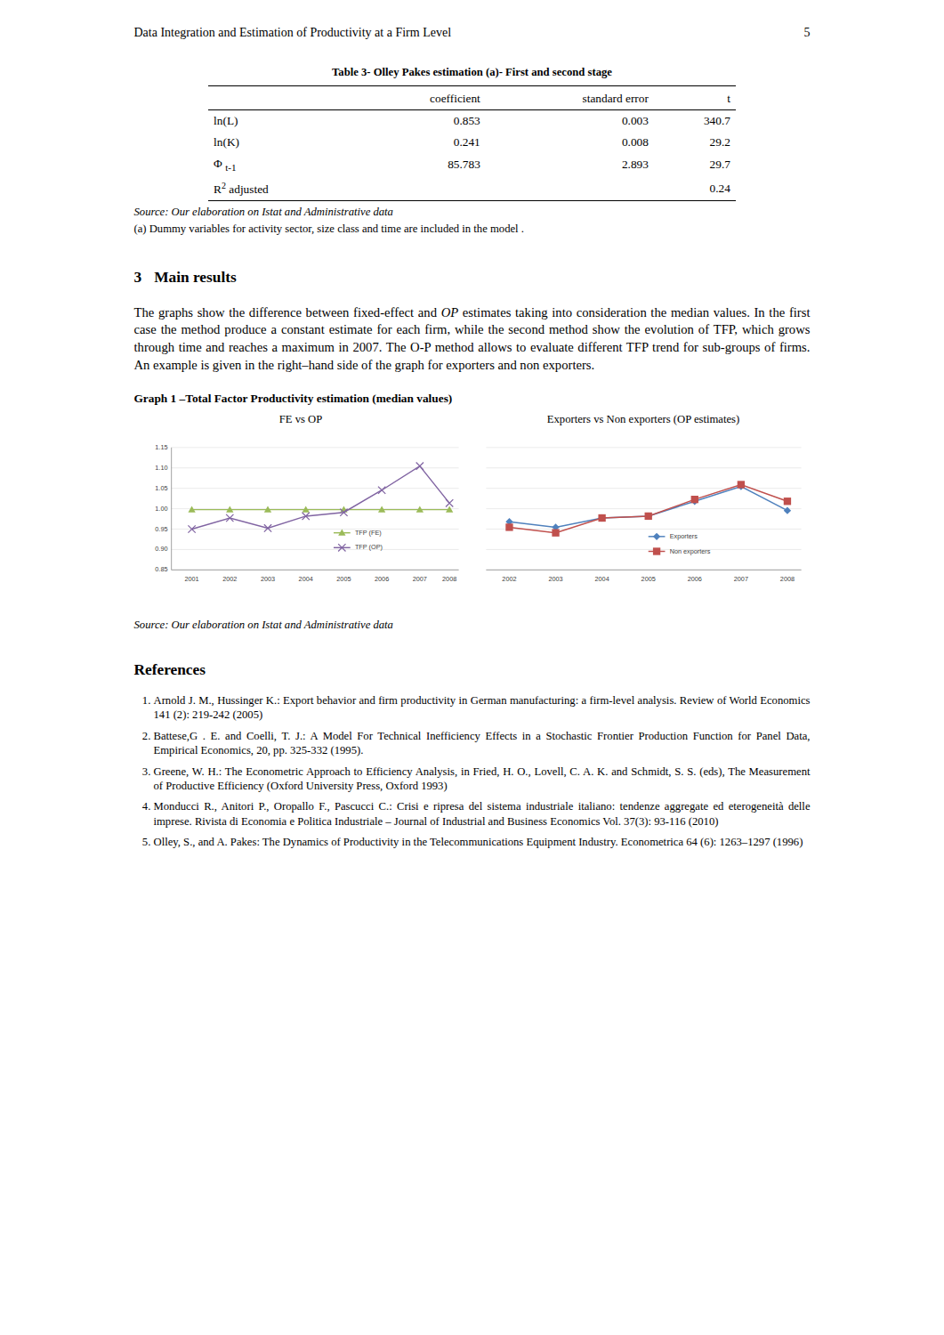Data Integration and Estimation of Productivity at a Firm Level 5
Table 3- Olley Pakes estimation (a)- First and second stage
| | coefficient | standard error | t |
| --- | --- | --- | --- |
| ln(L) | 0.853 | 0.003 | 340.7 |
| ln(K) | 0.241 | 0.008 | 29.2 |
| Φ t-1 | 85.783 | 2.893 | 29.7 |
| R 2 adjusted | | | 0.24 |
Source: Our elaboration on Istat and Administrative data
(a) Dummy variables for activity sector, size class and time are included in the model .
3 Main results
The graphs show the difference between fixed-effect and OP estimates taking into consideration the median values. In the first case the method produce a constant estimate for each firm, while the second method show the evolution of TFP, which grows through time and reaches a maximum in 2007. The O-P method allows to evaluate different TFP trend for sub-groups of firms. An example is given in the right–hand side of the graph for exporters and non exporters.
Graph 1 –Total Factor Productivity estimation (median values)
FE vs OP
1.15 1.10 1.05 1.00 0.95 0.90 0.85 2001 2002 2003 2004 2005 2006 2007 2008 TFP (FE) TFP (OP)
Exporters vs Non exporters (OP estimates)
2002 2003 2004 2005 2006 2007 2008 Exporters Non exporters
Source: Our elaboration on Istat and Administrative data
References
Arnold J. M., Hussinger K.: Export behavior and firm productivity in German manufacturing: a firm-level analysis. Review of World Economics 141 (2): 219-242 (2005)
Battese,G . E. and Coelli, T. J.: A Model For Technical Inefficiency Effects in a Stochastic Frontier Production Function for Panel Data, Empirical Economics, 20, pp. 325-332 (1995).
Greene, W. H.: The Econometric Approach to Efficiency Analysis, in Fried, H. O., Lovell, C. A. K. and Schmidt, S. S. (eds), The Measurement of Productive Efficiency (Oxford University Press, Oxford 1993)
Monducci R., Anitori P., Oropallo F., Pascucci C.: Crisi e ripresa del sistema industriale italiano: tendenze aggregate ed eterogeneità delle imprese. Rivista di Economia e Politica Industriale – Journal of Industrial and Business Economics Vol. 37(3): 93-116 (2010)
Olley, S., and A. Pakes: The Dynamics of Productivity in the Telecommunications Equipment Industry. Econometrica 64 (6): 1263–1297 (1996)